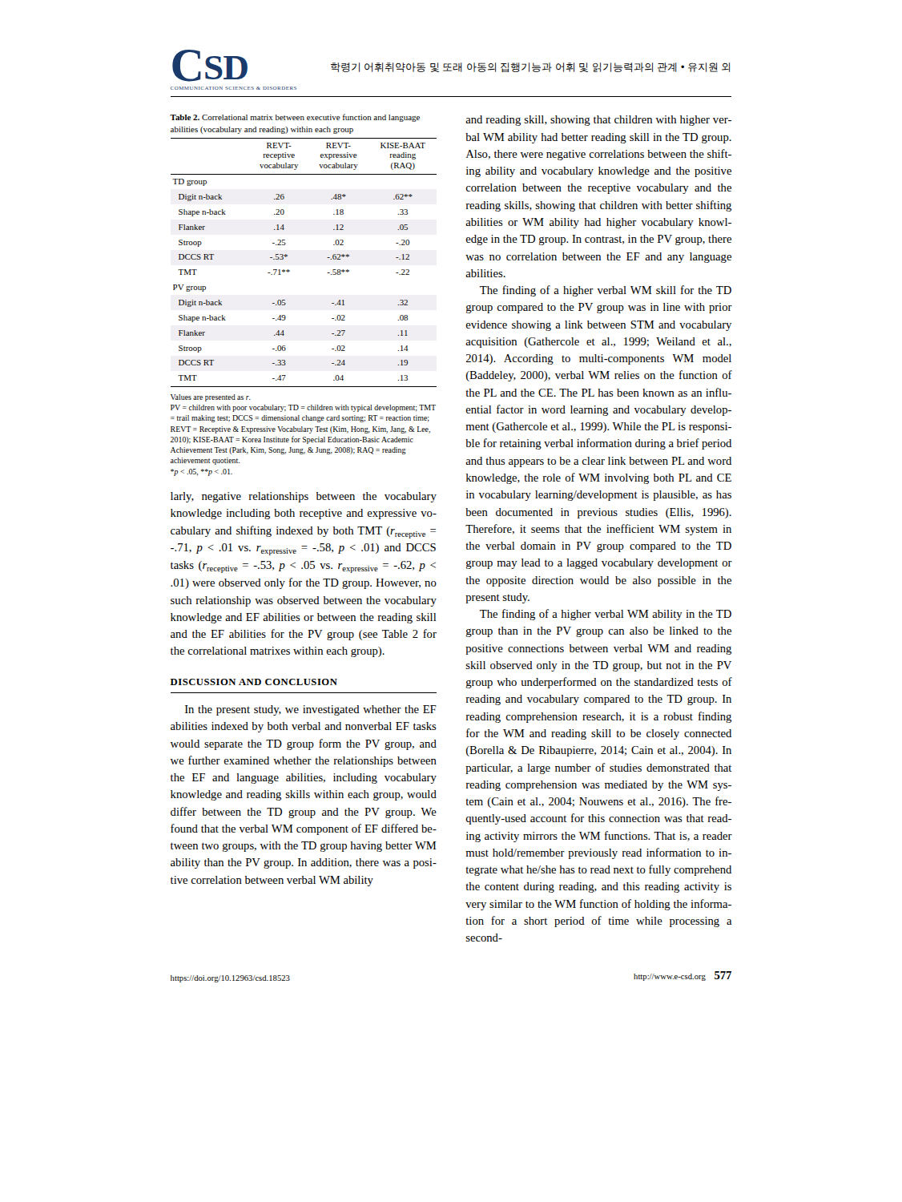CSD
COMMUNICATION SCIENCES & DISORDERS
학령기 어휘취약아동 및 또래 아동의 집행기능과 어휘 및 읽기능력과의 관계 • 유지원 외
Table 2. Correlational matrix between executive function and language abilities (vocabulary and reading) within each group
| | REVT-receptive vocabulary | REVT-expressive vocabulary | KISE-BAAT reading (RAQ) |
| --- | --- | --- | --- |
| TD group | | | |
| Digit n-back | .26 | .48* | .62** |
| Shape n-back | .20 | .18 | .33 |
| Flanker | .14 | .12 | .05 |
| Stroop | -.25 | .02 | -.20 |
| DCCS RT | -.53* | -.62** | -.12 |
| TMT | -.71** | -.58** | -.22 |
| PV group | | | |
| Digit n-back | -.05 | -.41 | .32 |
| Shape n-back | -.49 | -.02 | .08 |
| Flanker | .44 | -.27 | .11 |
| Stroop | -.06 | -.02 | .14 |
| DCCS RT | -.33 | -.24 | .19 |
| TMT | -.47 | .04 | .13 |
Values are presented as r.
PV = children with poor vocabulary; TD = children with typical development; TMT = trail making test; DCCS = dimensional change card sorting; RT = reaction time; REVT = Receptive & Expressive Vocabulary Test (Kim, Hong, Kim, Jang, & Lee, 2010); KISE-BAAT = Korea Institute for Special Education-Basic Academic Achievement Test (Park, Kim, Song, Jung, & Jung, 2008); RAQ = reading achievement quotient.
*p < .05, **p < .01.
larly, negative relationships between the vocabulary knowledge including both receptive and expressive vocabulary and shifting indexed by both TMT (rreceptive = -.71, p < .01 vs. rexpressive = -.58, p < .01) and DCCS tasks (rreceptive = -.53, p < .05 vs. rexpressive = -.62, p < .01) were observed only for the TD group. However, no such relationship was observed between the vocabulary knowledge and EF abilities or between the reading skill and the EF abilities for the PV group (see Table 2 for the correlational matrixes within each group).
Discussion and Conclusion
In the present study, we investigated whether the EF abilities indexed by both verbal and nonverbal EF tasks would separate the TD group form the PV group, and we further examined whether the relationships between the EF and language abilities, including vocabulary knowledge and reading skills within each group, would differ between the TD group and the PV group. We found that the verbal WM component of EF differed between two groups, with the TD group having better WM ability than the PV group. In addition, there was a positive correlation between verbal WM ability
and reading skill, showing that children with higher verbal WM ability had better reading skill in the TD group. Also, there were negative correlations between the shifting ability and vocabulary knowledge and the positive correlation between the receptive vocabulary and the reading skills, showing that children with better shifting abilities or WM ability had higher vocabulary knowledge in the TD group. In contrast, in the PV group, there was no correlation between the EF and any language abilities.
The finding of a higher verbal WM skill for the TD group compared to the PV group was in line with prior evidence showing a link between STM and vocabulary acquisition (Gathercole et al., 1999; Weiland et al., 2014). According to multi-components WM model (Baddeley, 2000), verbal WM relies on the function of the PL and the CE. The PL has been known as an influential factor in word learning and vocabulary development (Gathercole et al., 1999). While the PL is responsible for retaining verbal information during a brief period and thus appears to be a clear link between PL and word knowledge, the role of WM involving both PL and CE in vocabulary learning/development is plausible, as has been documented in previous studies (Ellis, 1996). Therefore, it seems that the inefficient WM system in the verbal domain in PV group compared to the TD group may lead to a lagged vocabulary development or the opposite direction would be also possible in the present study.
The finding of a higher verbal WM ability in the TD group than in the PV group can also be linked to the positive connections between verbal WM and reading skill observed only in the TD group, but not in the PV group who underperformed on the standardized tests of reading and vocabulary compared to the TD group. In reading comprehension research, it is a robust finding for the WM and reading skill to be closely connected (Borella & De Ribaupierre, 2014; Cain et al., 2004). In particular, a large number of studies demonstrated that reading comprehension was mediated by the WM system (Cain et al., 2004; Nouwens et al., 2016). The frequently-used account for this connection was that reading activity mirrors the WM functions. That is, a reader must hold/remember previously read information to integrate what he/she has to read next to fully comprehend the content during reading, and this reading activity is very similar to the WM function of holding the information for a short period of time while processing a second-
https://doi.org/10.12963/csd.18523
http://www.e-csd.org 577